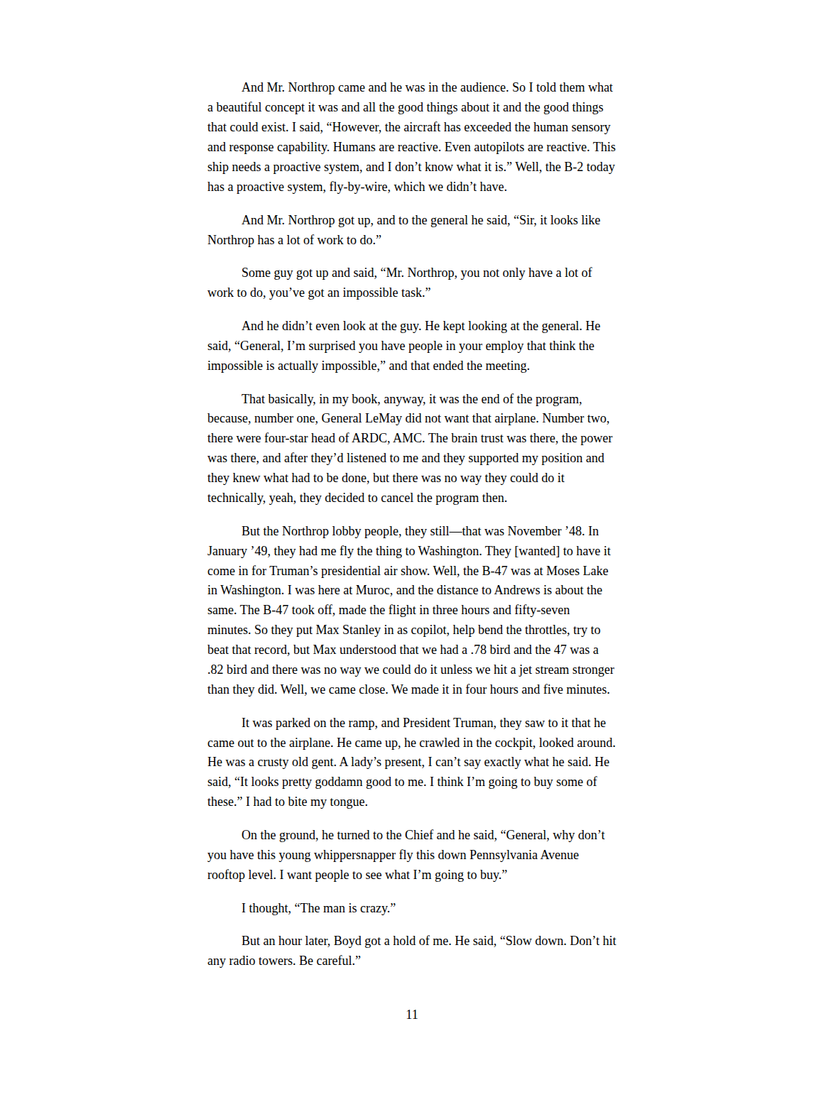And Mr. Northrop came and he was in the audience. So I told them what a beautiful concept it was and all the good things about it and the good things that could exist. I said, “However, the aircraft has exceeded the human sensory and response capability. Humans are reactive. Even autopilots are reactive. This ship needs a proactive system, and I don’t know what it is.” Well, the B-2 today has a proactive system, fly-by-wire, which we didn’t have.
And Mr. Northrop got up, and to the general he said, “Sir, it looks like Northrop has a lot of work to do.”
Some guy got up and said, “Mr. Northrop, you not only have a lot of work to do, you’ve got an impossible task.”
And he didn’t even look at the guy. He kept looking at the general. He said, “General, I’m surprised you have people in your employ that think the impossible is actually impossible,” and that ended the meeting.
That basically, in my book, anyway, it was the end of the program, because, number one, General LeMay did not want that airplane. Number two, there were four-star head of ARDC, AMC. The brain trust was there, the power was there, and after they’d listened to me and they supported my position and they knew what had to be done, but there was no way they could do it technically, yeah, they decided to cancel the program then.
But the Northrop lobby people, they still—that was November ’48. In January ’49, they had me fly the thing to Washington. They [wanted] to have it come in for Truman’s presidential air show. Well, the B-47 was at Moses Lake in Washington. I was here at Muroc, and the distance to Andrews is about the same. The B-47 took off, made the flight in three hours and fifty-seven minutes. So they put Max Stanley in as copilot, help bend the throttles, try to beat that record, but Max understood that we had a .78 bird and the 47 was a .82 bird and there was no way we could do it unless we hit a jet stream stronger than they did. Well, we came close. We made it in four hours and five minutes.
It was parked on the ramp, and President Truman, they saw to it that he came out to the airplane. He came up, he crawled in the cockpit, looked around. He was a crusty old gent. A lady’s present, I can’t say exactly what he said. He said, “It looks pretty goddamn good to me. I think I’m going to buy some of these.” I had to bite my tongue.
On the ground, he turned to the Chief and he said, “General, why don’t you have this young whippersnapper fly this down Pennsylvania Avenue rooftop level. I want people to see what I’m going to buy.”
I thought, “The man is crazy.”
But an hour later, Boyd got a hold of me. He said, “Slow down. Don’t hit any radio towers. Be careful.”
11